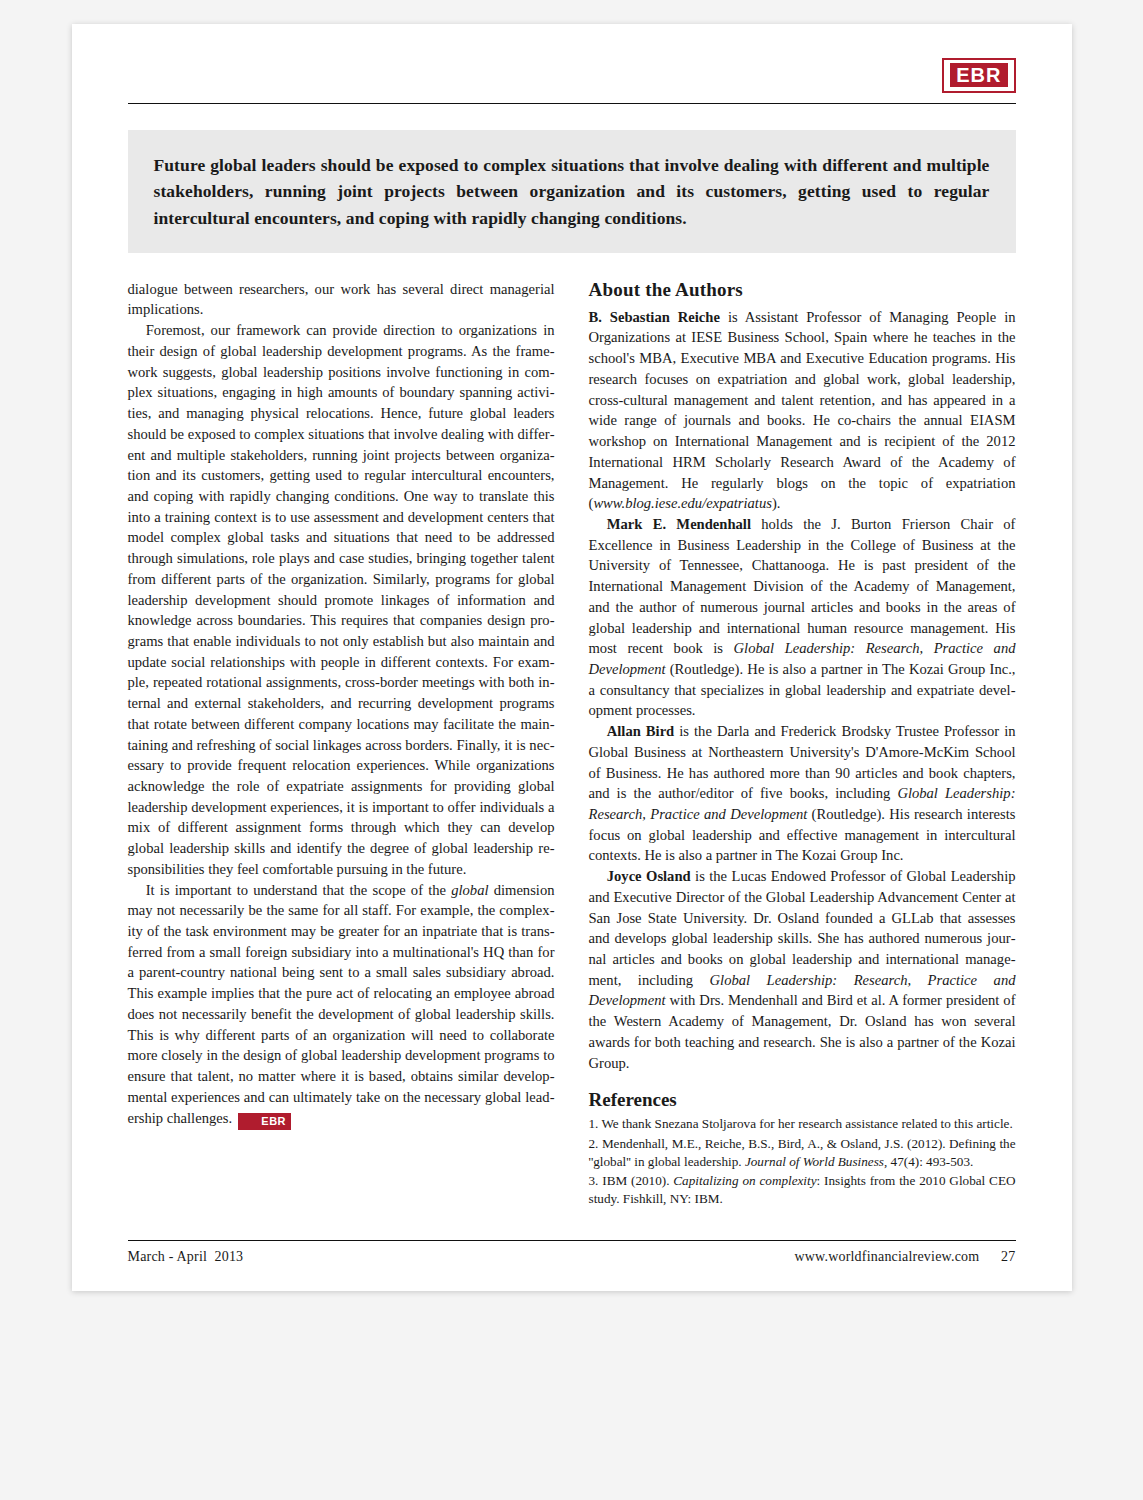EBR
Future global leaders should be exposed to complex situations that involve dealing with different and multiple stakeholders, running joint projects between organization and its customers, getting used to regular intercultural encounters, and coping with rapidly changing conditions.
dialogue between researchers, our work has several direct managerial implications.
Foremost, our framework can provide direction to organizations in their design of global leadership development programs. As the framework suggests, global leadership positions involve functioning in complex situations, engaging in high amounts of boundary spanning activities, and managing physical relocations. Hence, future global leaders should be exposed to complex situations that involve dealing with different and multiple stakeholders, running joint projects between organization and its customers, getting used to regular intercultural encounters, and coping with rapidly changing conditions. One way to translate this into a training context is to use assessment and development centers that model complex global tasks and situations that need to be addressed through simulations, role plays and case studies, bringing together talent from different parts of the organization. Similarly, programs for global leadership development should promote linkages of information and knowledge across boundaries. This requires that companies design programs that enable individuals to not only establish but also maintain and update social relationships with people in different contexts. For example, repeated rotational assignments, cross-border meetings with both internal and external stakeholders, and recurring development programs that rotate between different company locations may facilitate the maintaining and refreshing of social linkages across borders. Finally, it is necessary to provide frequent relocation experiences. While organizations acknowledge the role of expatriate assignments for providing global leadership development experiences, it is important to offer individuals a mix of different assignment forms through which they can develop global leadership skills and identify the degree of global leadership responsibilities they feel comfortable pursuing in the future.
It is important to understand that the scope of the global dimension may not necessarily be the same for all staff. For example, the complexity of the task environment may be greater for an inpatriate that is transferred from a small foreign subsidiary into a multinational's HQ than for a parent-country national being sent to a small sales subsidiary abroad. This example implies that the pure act of relocating an employee abroad does not necessarily benefit the development of global leadership skills. This is why different parts of an organization will need to collaborate more closely in the design of global leadership development programs to ensure that talent, no matter where it is based, obtains similar developmental experiences and can ultimately take on the necessary global leadership challenges.EBR
About the Authors
B. Sebastian Reiche is Assistant Professor of Managing People in Organizations at IESE Business School, Spain where he teaches in the school's MBA, Executive MBA and Executive Education programs. His research focuses on expatriation and global work, global leadership, cross-cultural management and talent retention, and has appeared in a wide range of journals and books. He co-chairs the annual EIASM workshop on International Management and is recipient of the 2012 International HRM Scholarly Research Award of the Academy of Management. He regularly blogs on the topic of expatriation (www.blog.iese.edu/expatriatus).
Mark E. Mendenhall holds the J. Burton Frierson Chair of Excellence in Business Leadership in the College of Business at the University of Tennessee, Chattanooga. He is past president of the International Management Division of the Academy of Management, and the author of numerous journal articles and books in the areas of global leadership and international human resource management. His most recent book is Global Leadership: Research, Practice and Development (Routledge). He is also a partner in The Kozai Group Inc., a consultancy that specializes in global leadership and expatriate development processes.
Allan Bird is the Darla and Frederick Brodsky Trustee Professor in Global Business at Northeastern University's D'Amore-McKim School of Business. He has authored more than 90 articles and book chapters, and is the author/editor of five books, including Global Leadership: Research, Practice and Development (Routledge). His research interests focus on global leadership and effective management in intercultural contexts. He is also a partner in The Kozai Group Inc.
Joyce Osland is the Lucas Endowed Professor of Global Leadership and Executive Director of the Global Leadership Advancement Center at San Jose State University. Dr. Osland founded a GLLab that assesses and develops global leadership skills. She has authored numerous journal articles and books on global leadership and international management, including Global Leadership: Research, Practice and Development with Drs. Mendenhall and Bird et al. A former president of the Western Academy of Management, Dr. Osland has won several awards for both teaching and research. She is also a partner of the Kozai Group.
References
We thank Snezana Stoljarova for her research assistance related to this article.
Mendenhall, M.E., Reiche, B.S., Bird, A., & Osland, J.S. (2012). Defining the ''global'' in global leadership. Journal of World Business, 47(4): 493-503.
IBM (2010). Capitalizing on complexity: Insights from the 2010 Global CEO study. Fishkill, NY: IBM.
March - April 2013
www.worldfinancialreview.com 27